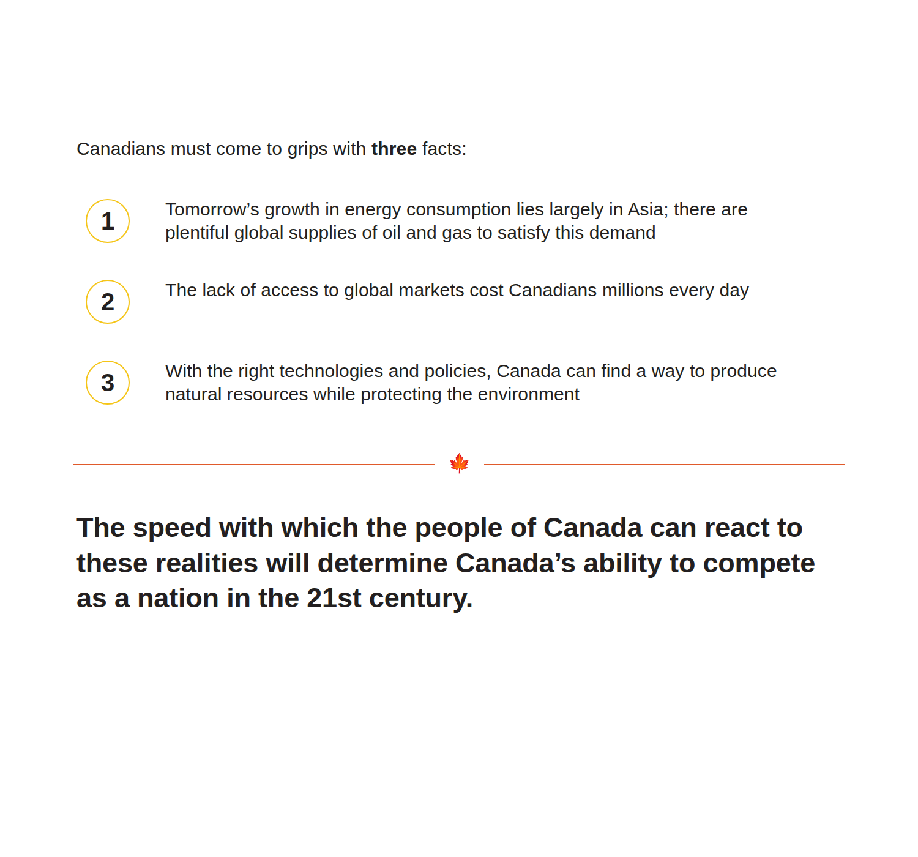Canadians must come to grips with three facts:
1
Tomorrow’s growth in energy consumption lies largely in Asia; there are plentiful global supplies of oil and gas to satisfy this demand
2
The lack of access to global markets cost Canadians millions every day
3
With the right technologies and policies, Canada can find a way to produce natural resources while protecting the environment
🍁
The speed with which the people of Canada can react to these realities will determine Canada’s ability to compete as a nation in the 21st century.